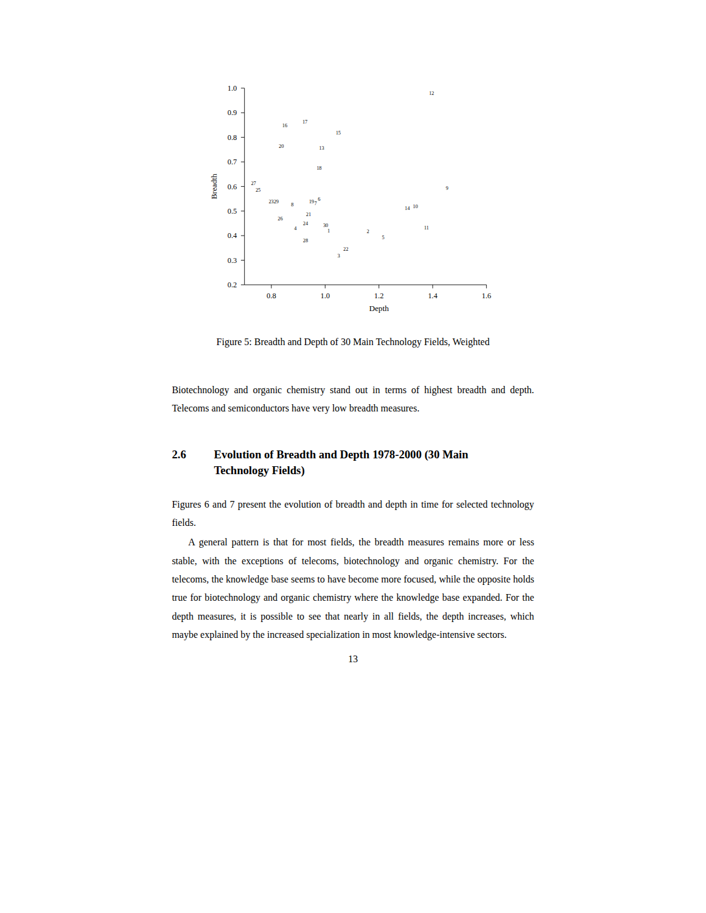1.0 0.9 0.8 0.7 0.6 0.5 0.4 0.3 0.2 0.8 1.0 1.2 1.4 1.6 Depth Breadth 12 16 17 15 20 13 27 25 18 9 23 29 8 19 7 6 14 10 21 26 11 24 30 4 1 2 5 28 22 3
Figure 5: Breadth and Depth of 30 Main Technology Fields, Weighted
Biotechnology and organic chemistry stand out in terms of highest breadth and depth. Telecoms and semiconductors have very low breadth measures.
2.6 Evolution of Breadth and Depth 1978-2000 (30 Main Technology Fields)
Figures 6 and 7 present the evolution of breadth and depth in time for selected technology fields.
A general pattern is that for most fields, the breadth measures remains more or less stable, with the exceptions of telecoms, biotechnology and organic chemistry. For the telecoms, the knowledge base seems to have become more focused, while the opposite holds true for biotechnology and organic chemistry where the knowledge base expanded. For the depth measures, it is possible to see that nearly in all fields, the depth increases, which maybe explained by the increased specialization in most knowledge-intensive sectors.
13